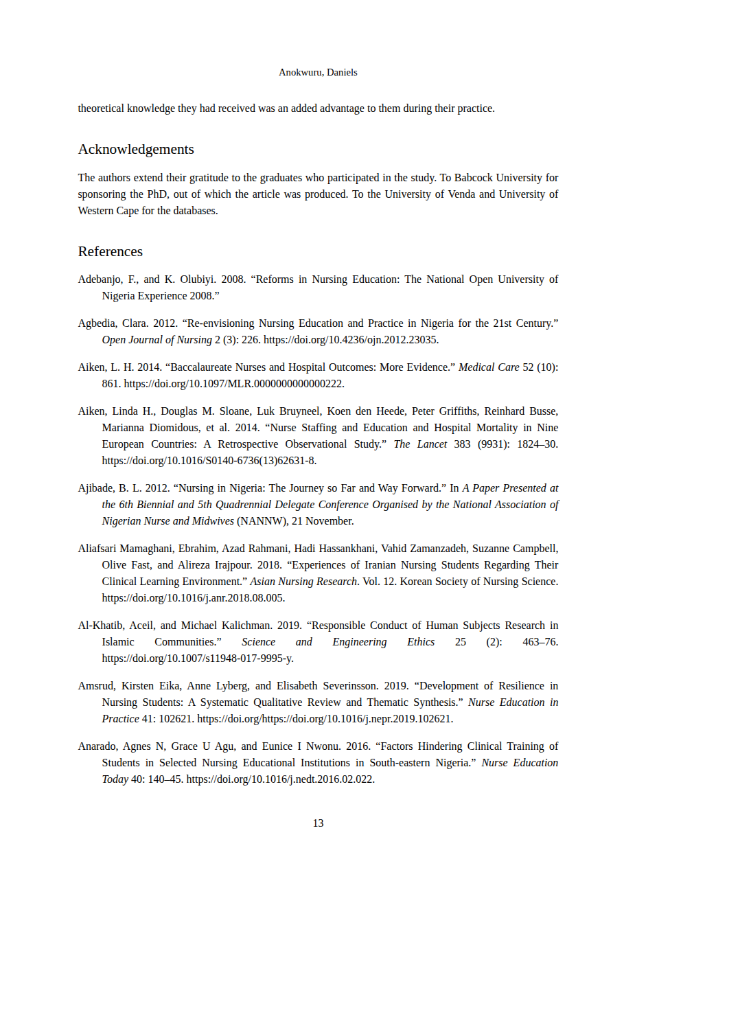Anokwuru, Daniels
theoretical knowledge they had received was an added advantage to them during their practice.
Acknowledgements
The authors extend their gratitude to the graduates who participated in the study. To Babcock University for sponsoring the PhD, out of which the article was produced. To the University of Venda and University of Western Cape for the databases.
References
Adebanjo, F., and K. Olubiyi. 2008. “Reforms in Nursing Education: The National Open University of Nigeria Experience 2008.”
Agbedia, Clara. 2012. “Re-envisioning Nursing Education and Practice in Nigeria for the 21st Century.” Open Journal of Nursing 2 (3): 226. https://doi.org/10.4236/ojn.2012.23035.
Aiken, L. H. 2014. “Baccalaureate Nurses and Hospital Outcomes: More Evidence.” Medical Care 52 (10): 861. https://doi.org/10.1097/MLR.0000000000000222.
Aiken, Linda H., Douglas M. Sloane, Luk Bruyneel, Koen den Heede, Peter Griffiths, Reinhard Busse, Marianna Diomidous, et al. 2014. “Nurse Staffing and Education and Hospital Mortality in Nine European Countries: A Retrospective Observational Study.” The Lancet 383 (9931): 1824–30. https://doi.org/10.1016/S0140-6736(13)62631-8.
Ajibade, B. L. 2012. “Nursing in Nigeria: The Journey so Far and Way Forward.” In A Paper Presented at the 6th Biennial and 5th Quadrennial Delegate Conference Organised by the National Association of Nigerian Nurse and Midwives (NANNW), 21 November.
Aliafsari Mamaghani, Ebrahim, Azad Rahmani, Hadi Hassankhani, Vahid Zamanzadeh, Suzanne Campbell, Olive Fast, and Alireza Irajpour. 2018. “Experiences of Iranian Nursing Students Regarding Their Clinical Learning Environment.” Asian Nursing Research. Vol. 12. Korean Society of Nursing Science. https://doi.org/10.1016/j.anr.2018.08.005.
Al-Khatib, Aceil, and Michael Kalichman. 2019. “Responsible Conduct of Human Subjects Research in Islamic Communities.” Science and Engineering Ethics 25 (2): 463–76. https://doi.org/10.1007/s11948-017-9995-y.
Amsrud, Kirsten Eika, Anne Lyberg, and Elisabeth Severinsson. 2019. “Development of Resilience in Nursing Students: A Systematic Qualitative Review and Thematic Synthesis.” Nurse Education in Practice 41: 102621. https://doi.org/https://doi.org/10.1016/j.nepr.2019.102621.
Anarado, Agnes N, Grace U Agu, and Eunice I Nwonu. 2016. “Factors Hindering Clinical Training of Students in Selected Nursing Educational Institutions in South-eastern Nigeria.” Nurse Education Today 40: 140–45. https://doi.org/10.1016/j.nedt.2016.02.022.
13